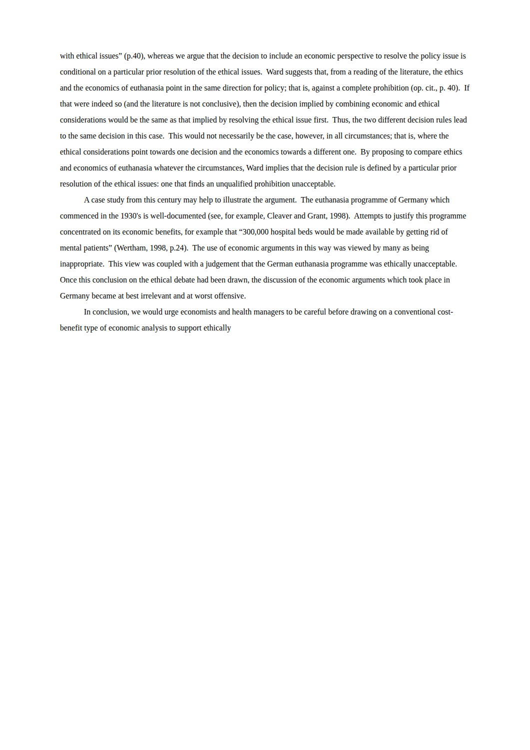with ethical issues” (p.40), whereas we argue that the decision to include an economic perspective to resolve the policy issue is conditional on a particular prior resolution of the ethical issues. Ward suggests that, from a reading of the literature, the ethics and the economics of euthanasia point in the same direction for policy; that is, against a complete prohibition (op. cit., p. 40). If that were indeed so (and the literature is not conclusive), then the decision implied by combining economic and ethical considerations would be the same as that implied by resolving the ethical issue first. Thus, the two different decision rules lead to the same decision in this case. This would not necessarily be the case, however, in all circumstances; that is, where the ethical considerations point towards one decision and the economics towards a different one. By proposing to compare ethics and economics of euthanasia whatever the circumstances, Ward implies that the decision rule is defined by a particular prior resolution of the ethical issues: one that finds an unqualified prohibition unacceptable.
A case study from this century may help to illustrate the argument. The euthanasia programme of Germany which commenced in the 1930's is well-documented (see, for example, Cleaver and Grant, 1998). Attempts to justify this programme concentrated on its economic benefits, for example that “300,000 hospital beds would be made available by getting rid of mental patients” (Wertham, 1998, p.24). The use of economic arguments in this way was viewed by many as being inappropriate. This view was coupled with a judgement that the German euthanasia programme was ethically unacceptable. Once this conclusion on the ethical debate had been drawn, the discussion of the economic arguments which took place in Germany became at best irrelevant and at worst offensive.
In conclusion, we would urge economists and health managers to be careful before drawing on a conventional cost-benefit type of economic analysis to support ethically